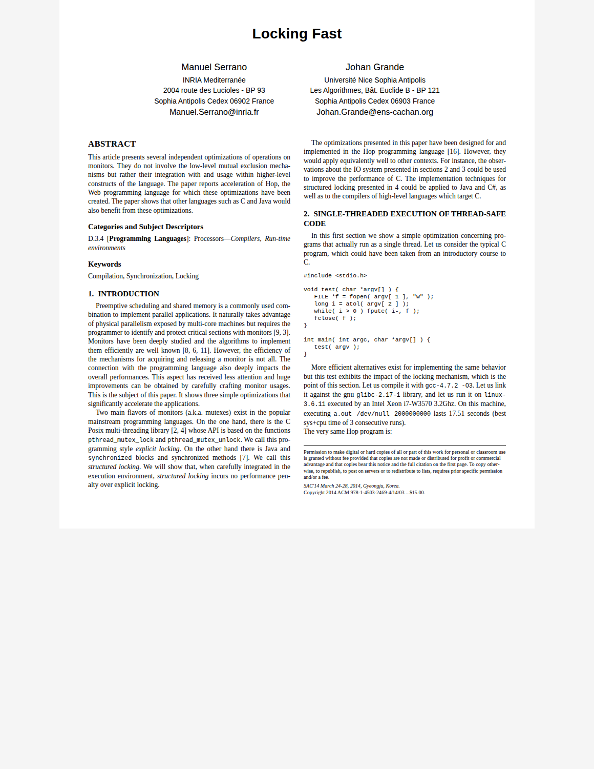Locking Fast
Manuel Serrano INRIA Mediterranée
2004 route des Lucioles - BP 93
Sophia Antipolis Cedex 06902 France
Manuel.Serrano@inria.fr
Johan Grande Université Nice Sophia Antipolis
Les Algorithmes, Bât. Euclide B - BP 121
Sophia Antipolis Cedex 06903 France
Johan.Grande@ens-cachan.org
ABSTRACT
This article presents several independent optimizations of operations on monitors. They do not involve the low-level mutual exclusion mechanisms but rather their integration with and usage within higher-level constructs of the language. The paper reports acceleration of Hop, the Web programming language for which these optimizations have been created. The paper shows that other languages such as C and Java would also benefit from these optimizations.
Categories and Subject Descriptors
D.3.4 [Programming Languages]: Processors—Compilers, Run-time environments
Keywords
Compilation, Synchronization, Locking
1. INTRODUCTION
Preemptive scheduling and shared memory is a commonly used combination to implement parallel applications. It naturally takes advantage of physical parallelism exposed by multi-core machines but requires the programmer to identify and protect critical sections with monitors [9, 3]. Monitors have been deeply studied and the algorithms to implement them efficiently are well known [8, 6, 11]. However, the efficiency of the mechanisms for acquiring and releasing a monitor is not all. The connection with the programming language also deeply impacts the overall performances. This aspect has received less attention and huge improvements can be obtained by carefully crafting monitor usages. This is the subject of this paper. It shows three simple optimizations that significantly accelerate the applications.
Two main flavors of monitors (a.k.a. mutexes) exist in the popular mainstream programming languages. On the one hand, there is the C Posix multi-threading library [2, 4] whose API is based on the functions pthread_mutex_lock and pthread_mutex_unlock. We call this programming style explicit locking. On the other hand there is Java and synchronized blocks and synchronized methods [7]. We call this structured locking. We will show that, when carefully integrated in the execution environment, structured locking incurs no performance penalty over explicit locking.
The optimizations presented in this paper have been designed for and implemented in the Hop programming language [16]. However, they would apply equivalently well to other contexts. For instance, the observations about the IO system presented in sections 2 and 3 could be used to improve the performance of C. The implementation techniques for structured locking presented in 4 could be applied to Java and C#, as well as to the compilers of high-level languages which target C.
2. SINGLE-THREADED EXECUTION OF THREAD-SAFE CODE
In this first section we show a simple optimization concerning programs that actually run as a single thread. Let us consider the typical C program, which could have been taken from an introductory course to C.
#include <stdio.h>

void test( char *argv[] ) {
   FILE *f = fopen( argv[ 1 ], "w" );
   long i = atol( argv[ 2 ] );
   while( i > 0 ) fputc( i-, f );
   fclose( f );
}

int main( int argc, char *argv[] ) {
   test( argv );
}
More efficient alternatives exist for implementing the same behavior but this test exhibits the impact of the locking mechanism, which is the point of this section. Let us compile it with gcc-4.7.2 -O3. Let us link it against the gnu glibc-2.17-1 library, and let us run it on linux-3.6.11 executed by an Intel Xeon i7-W3570 3.2Ghz. On this machine, executing a.out /dev/null 2000000000 lasts 17.51 seconds (best sys+cpu time of 3 consecutive runs).
The very same Hop program is:
Permission to make digital or hard copies of all or part of this work for personal or classroom use is granted without fee provided that copies are not made or distributed for profit or commercial advantage and that copies bear this notice and the full citation on the first page. To copy otherwise, to republish, to post on servers or to redistribute to lists, requires prior specific permission and/or a fee.
SAC'14 March 24-28, 2014, Gyeongju, Korea.
Copyright 2014 ACM 978-1-4503-2469-4/14/03 ...$15.00.